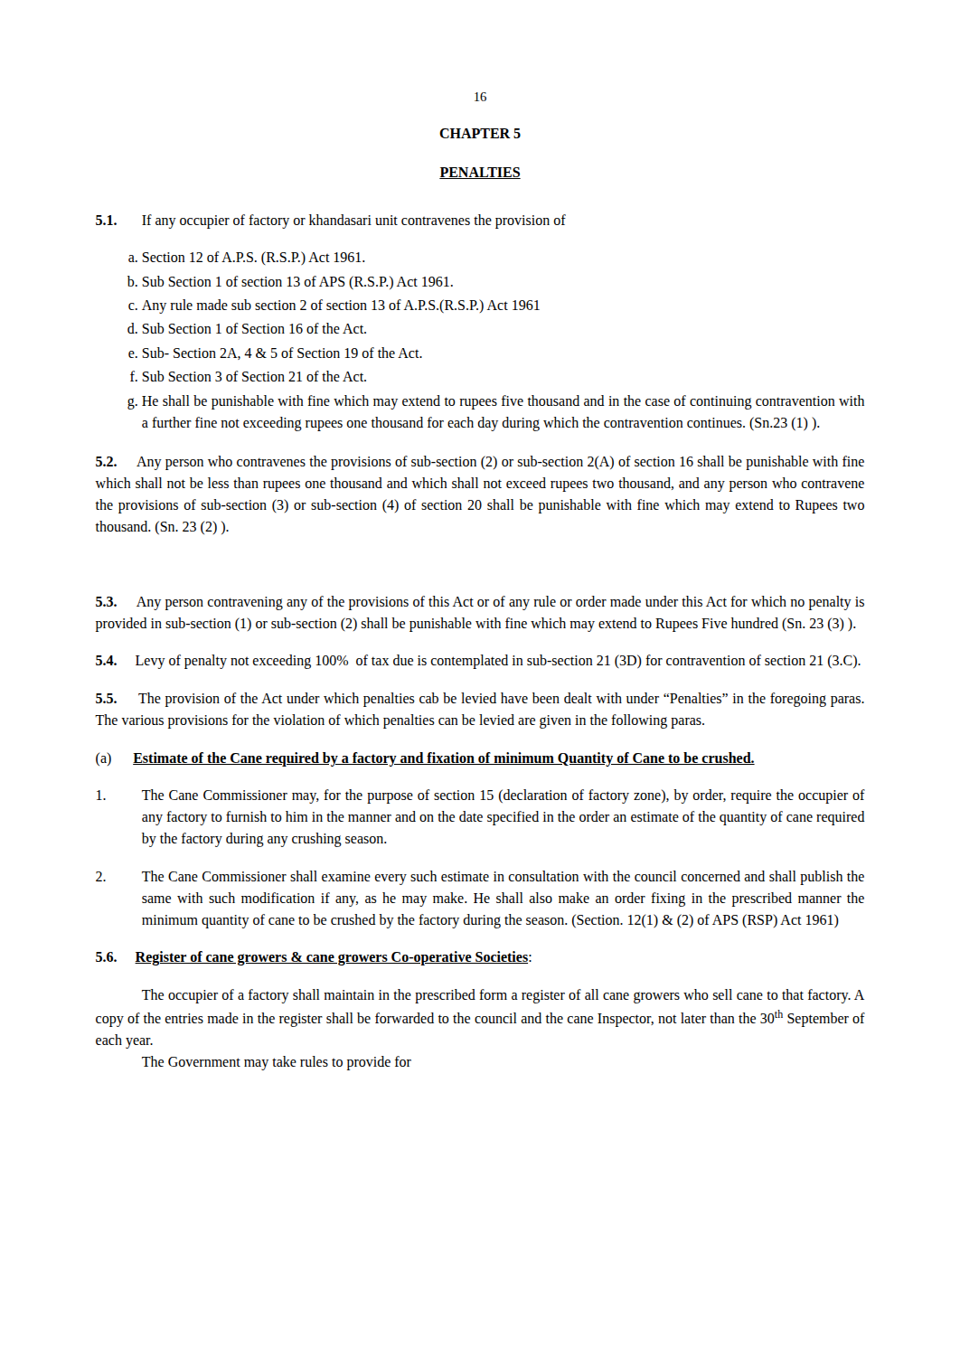16
CHAPTER 5
PENALTIES
5.1.
If any occupier of factory or khandasari unit contravenes the provision of
Section 12 of A.P.S. (R.S.P.) Act 1961.
Sub Section 1 of section 13 of APS (R.S.P.) Act 1961.
Any rule made sub section 2 of section 13 of A.P.S.(R.S.P.) Act 1961
Sub Section 1 of Section 16 of the Act.
Sub- Section 2A, 4 & 5 of Section 19 of the Act.
Sub Section 3 of Section 21 of the Act.
He shall be punishable with fine which may extend to rupees five thousand and in the case of continuing contravention with a further fine not exceeding rupees one thousand for each day during which the contravention continues. (Sn.23 (1) ).
5.2. Any person who contravenes the provisions of sub-section (2) or sub-section 2(A) of section 16 shall be punishable with fine which shall not be less than rupees one thousand and which shall not exceed rupees two thousand, and any person who contravene the provisions of sub-section (3) or sub-section (4) of section 20 shall be punishable with fine which may extend to Rupees two thousand. (Sn. 23 (2) ).
5.3. Any person contravening any of the provisions of this Act or of any rule or order made under this Act for which no penalty is provided in sub-section (1) or sub-section (2) shall be punishable with fine which may extend to Rupees Five hundred (Sn. 23 (3) ).
5.4. Levy of penalty not exceeding 100% of tax due is contemplated in sub-section 21 (3D) for contravention of section 21 (3.C).
5.5. The provision of the Act under which penalties cab be levied have been dealt with under “Penalties” in the foregoing paras. The various provisions for the violation of which penalties can be levied are given in the following paras.
(a)
Estimate of the Cane required by a factory and fixation of minimum Quantity of Cane to be crushed.
1.
The Cane Commissioner may, for the purpose of section 15 (declaration of factory zone), by order, require the occupier of any factory to furnish to him in the manner and on the date specified in the order an estimate of the quantity of cane required by the factory during any crushing season.
2.
The Cane Commissioner shall examine every such estimate in consultation with the council concerned and shall publish the same with such modification if any, as he may make. He shall also make an order fixing in the prescribed manner the minimum quantity of cane to be crushed by the factory during the season. (Section. 12(1) & (2) of APS (RSP) Act 1961)
5.6. Register of cane growers & cane growers Co-operative Societies:
The occupier of a factory shall maintain in the prescribed form a register of all cane growers who sell cane to that factory. A copy of the entries made in the register shall be forwarded to the council and the cane Inspector, not later than the 30th September of each year.
The Government may take rules to provide for